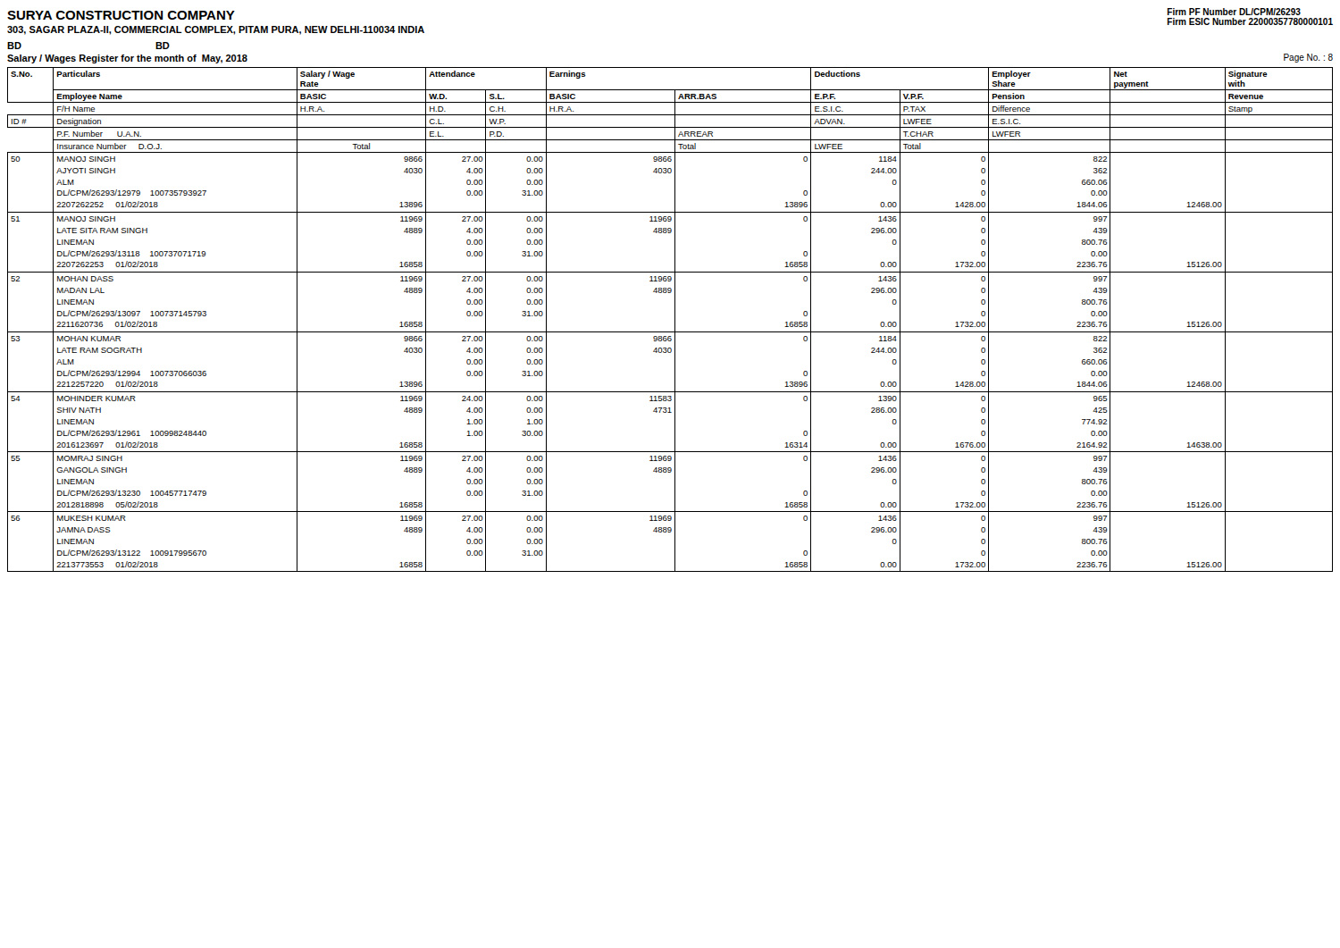SURYA CONSTRUCTION COMPANY
303, SAGAR PLAZA-II, COMMERCIAL COMPLEX, PITAM PURA, NEW DELHI-110034 INDIA
Firm PF Number DL/CPM/26293
Firm ESIC Number 22000357780000101
BDBD
Salary / Wages Register for the month of May, 2018
Page No. : 8
| S.No. | Particulars | Salary / Wage Rate | Attendance | Earnings | Deductions | Employer Share | Net payment | Signature with |
| --- | --- | --- | --- | --- | --- | --- | --- | --- |
| Employee Name | BASIC | W.D. | S.L. | BASIC | ARR.BAS | E.P.F. | V.P.F. | Pension | | Revenue |
| | F/H Name | H.R.A. | H.D. | C.H. | H.R.A. | | E.S.I.C. | P.TAX | Difference | | Stamp |
| ID # | Designation | | C.L. | W.P. | | | ADVAN. | LWFEE | E.S.I.C. | | |
| | P.F. Number U.A.N. | | E.L. | P.D. | | ARREAR | | T.CHAR | LWFER | | |
| | Insurance Number D.O.J. | Total | | | | Total | LWFEE | Total | | | |
| 50 | MANOJ SINGH AJYOTI SINGH ALM DL/CPM/26293/12979 100735793927 2207262252 01/02/2018 | 9866 4030 13896 | 27.00 4.00 0.00 0.00 | 0.00 0.00 0.00 31.00 | 9866 4030 | 0 0 13896 | 1184 244.00 0 0.00 | 0 0 0 0 1428.00 | 822 362 660.06 0.00 1844.06 | 12468.00 | |
| 51 | MANOJ SINGH LATE SITA RAM SINGH LINEMAN DL/CPM/26293/13118 100737071719 2207262253 01/02/2018 | 11969 4889 16858 | 27.00 4.00 0.00 0.00 | 0.00 0.00 0.00 31.00 | 11969 4889 | 0 0 16858 | 1436 296.00 0 0.00 | 0 0 0 0 1732.00 | 997 439 800.76 0.00 2236.76 | 15126.00 | |
| 52 | MOHAN DASS MADAN LAL LINEMAN DL/CPM/26293/13097 100737145793 2211620736 01/02/2018 | 11969 4889 16858 | 27.00 4.00 0.00 0.00 | 0.00 0.00 0.00 31.00 | 11969 4889 | 0 0 16858 | 1436 296.00 0 0.00 | 0 0 0 0 1732.00 | 997 439 800.76 0.00 2236.76 | 15126.00 | |
| 53 | MOHAN KUMAR LATE RAM SOGRATH ALM DL/CPM/26293/12994 100737066036 2212257220 01/02/2018 | 9866 4030 13896 | 27.00 4.00 0.00 0.00 | 0.00 0.00 0.00 31.00 | 9866 4030 | 0 0 13896 | 1184 244.00 0 0.00 | 0 0 0 0 1428.00 | 822 362 660.06 0.00 1844.06 | 12468.00 | |
| 54 | MOHINDER KUMAR SHIV NATH LINEMAN DL/CPM/26293/12961 100998248440 2016123697 01/02/2018 | 11969 4889 16858 | 24.00 4.00 1.00 1.00 | 0.00 0.00 1.00 30.00 | 11583 4731 | 0 0 16314 | 1390 286.00 0 0.00 | 0 0 0 0 1676.00 | 965 425 774.92 0.00 2164.92 | 14638.00 | |
| 55 | MOMRAJ SINGH GANGOLA SINGH LINEMAN DL/CPM/26293/13230 100457717479 2012818898 05/02/2018 | 11969 4889 16858 | 27.00 4.00 0.00 0.00 | 0.00 0.00 0.00 31.00 | 11969 4889 | 0 0 16858 | 1436 296.00 0 0.00 | 0 0 0 0 1732.00 | 997 439 800.76 0.00 2236.76 | 15126.00 | |
| 56 | MUKESH KUMAR JAMNA DASS LINEMAN DL/CPM/26293/13122 100917995670 2213773553 01/02/2018 | 11969 4889 16858 | 27.00 4.00 0.00 0.00 | 0.00 0.00 0.00 31.00 | 11969 4889 | 0 0 16858 | 1436 296.00 0 0.00 | 0 0 0 0 1732.00 | 997 439 800.76 0.00 2236.76 | 15126.00 | |